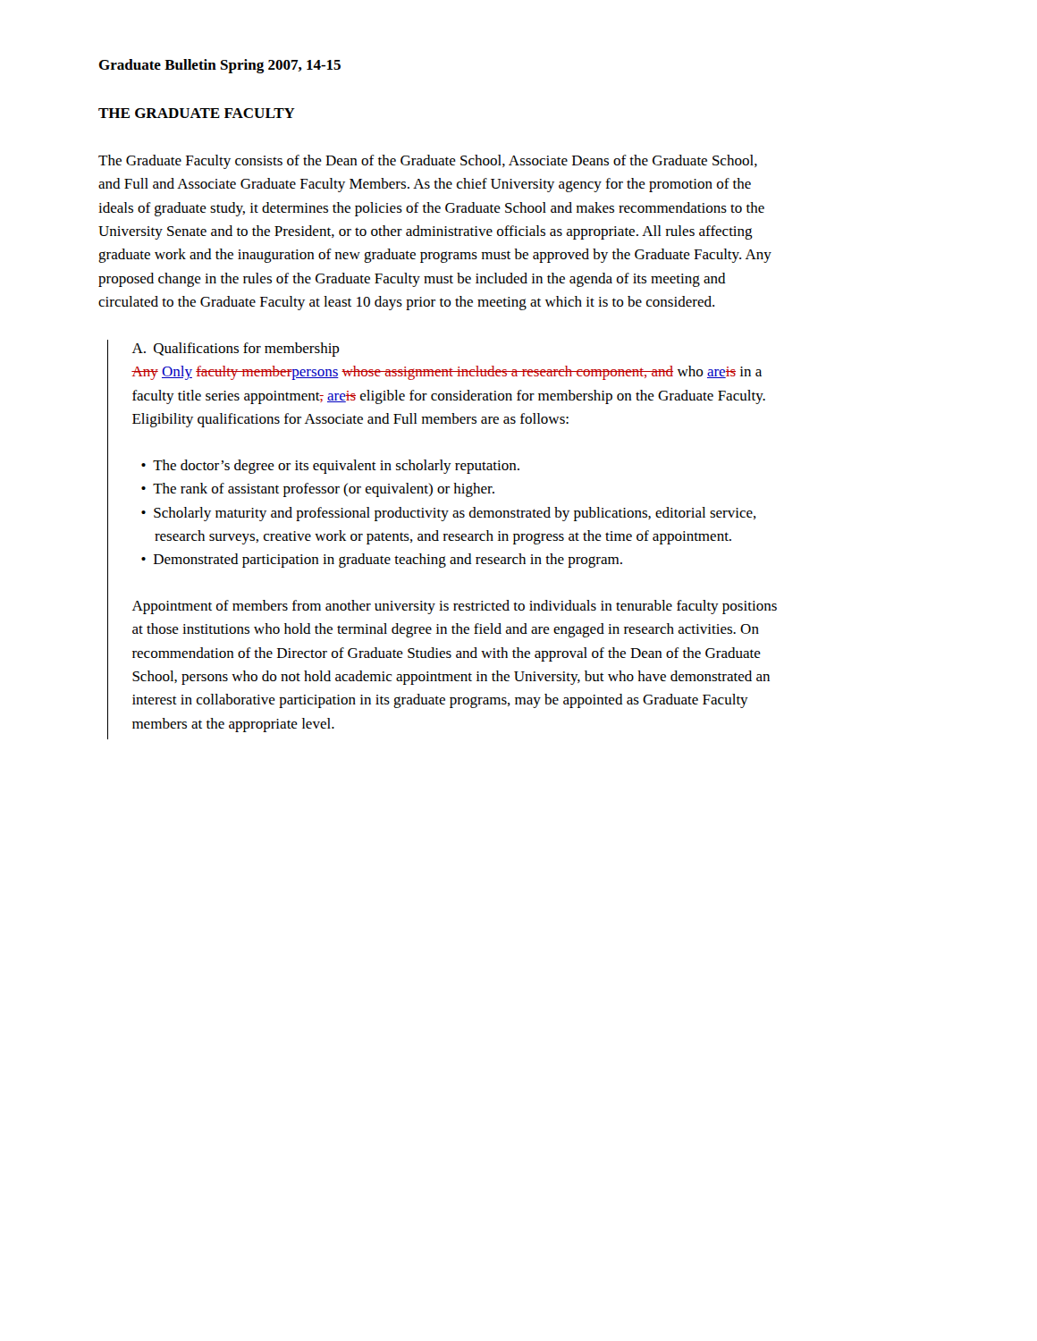Graduate Bulletin Spring 2007, 14-15
THE GRADUATE FACULTY
The Graduate Faculty consists of the Dean of the Graduate School, Associate Deans of the Graduate School, and Full and Associate Graduate Faculty Members. As the chief University agency for the promotion of the ideals of graduate study, it determines the policies of the Graduate School and makes recommendations to the University Senate and to the President, or to other administrative officials as appropriate. All rules affecting graduate work and the inauguration of new graduate programs must be approved by the Graduate Faculty. Any proposed change in the rules of the Graduate Faculty must be included in the agenda of its meeting and circulated to the Graduate Faculty at least 10 days prior to the meeting at which it is to be considered.
A. Qualifications for membership
Any Only faculty member persons whose assignment includes a research component, and who are is in a faculty title series appointment, are is eligible for consideration for membership on the Graduate Faculty. Eligibility qualifications for Associate and Full members are as follows:
The doctor’s degree or its equivalent in scholarly reputation.
The rank of assistant professor (or equivalent) or higher.
Scholarly maturity and professional productivity as demonstrated by publications, editorial service, research surveys, creative work or patents, and research in progress at the time of appointment.
Demonstrated participation in graduate teaching and research in the program.
Appointment of members from another university is restricted to individuals in tenurable faculty positions at those institutions who hold the terminal degree in the field and are engaged in research activities. On recommendation of the Director of Graduate Studies and with the approval of the Dean of the Graduate School, persons who do not hold academic appointment in the University, but who have demonstrated an interest in collaborative participation in its graduate programs, may be appointed as Graduate Faculty members at the appropriate level.